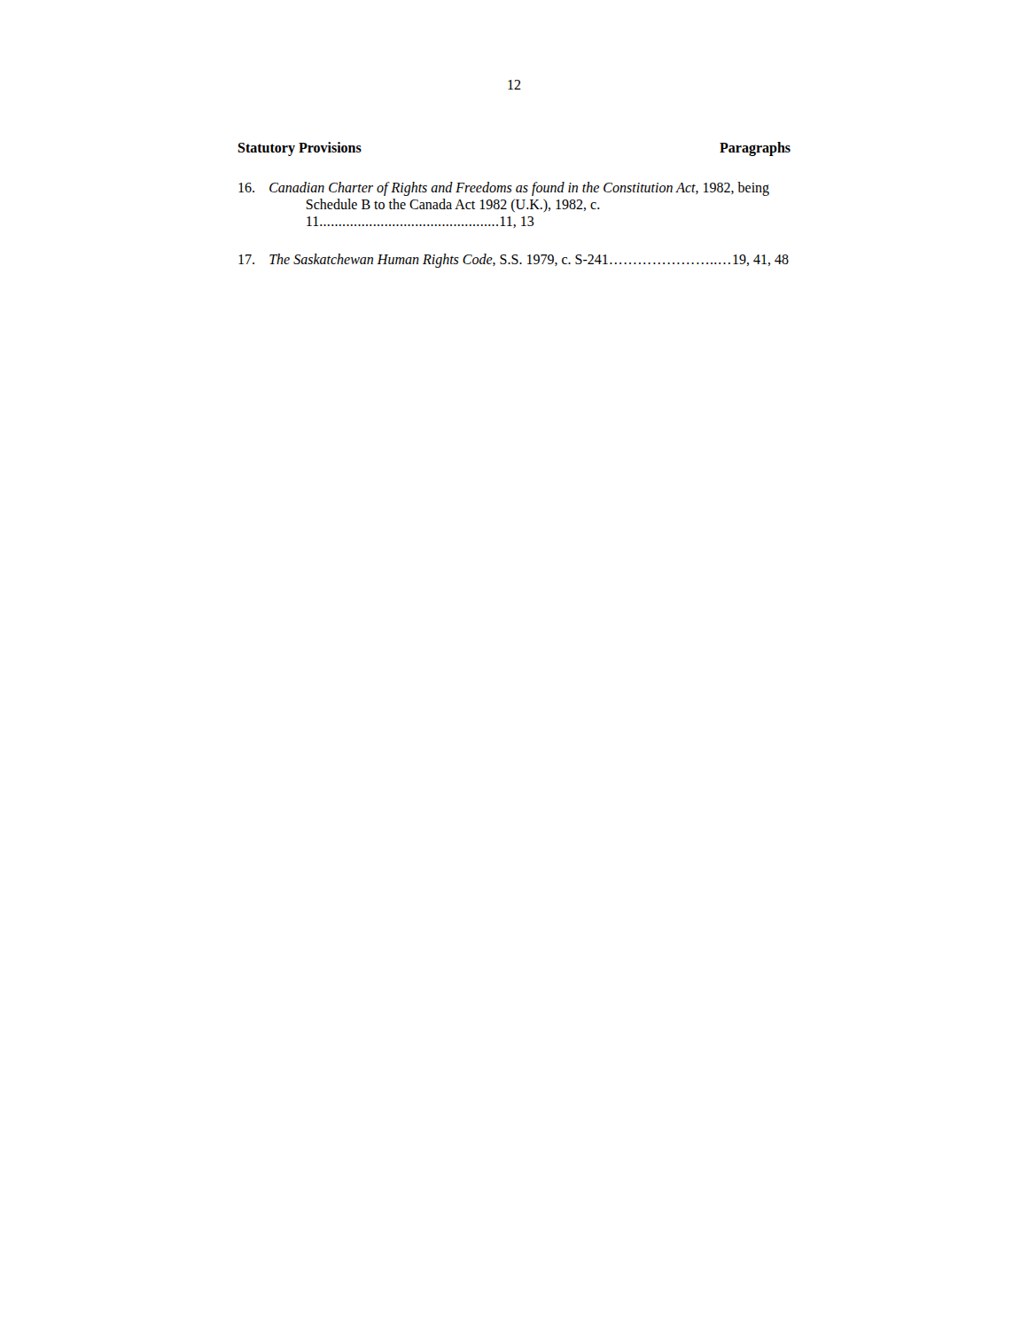12
Statutory Provisions Paragraphs
16. Canadian Charter of Rights and Freedoms as found in the Constitution Act, 1982, being Schedule B to the Canada Act 1982 (U.K.), 1982, c. 11............................................... 11, 13
17. The Saskatchewan Human Rights Code, S.S. 1979, c. S-241…………………..…19, 41, 48